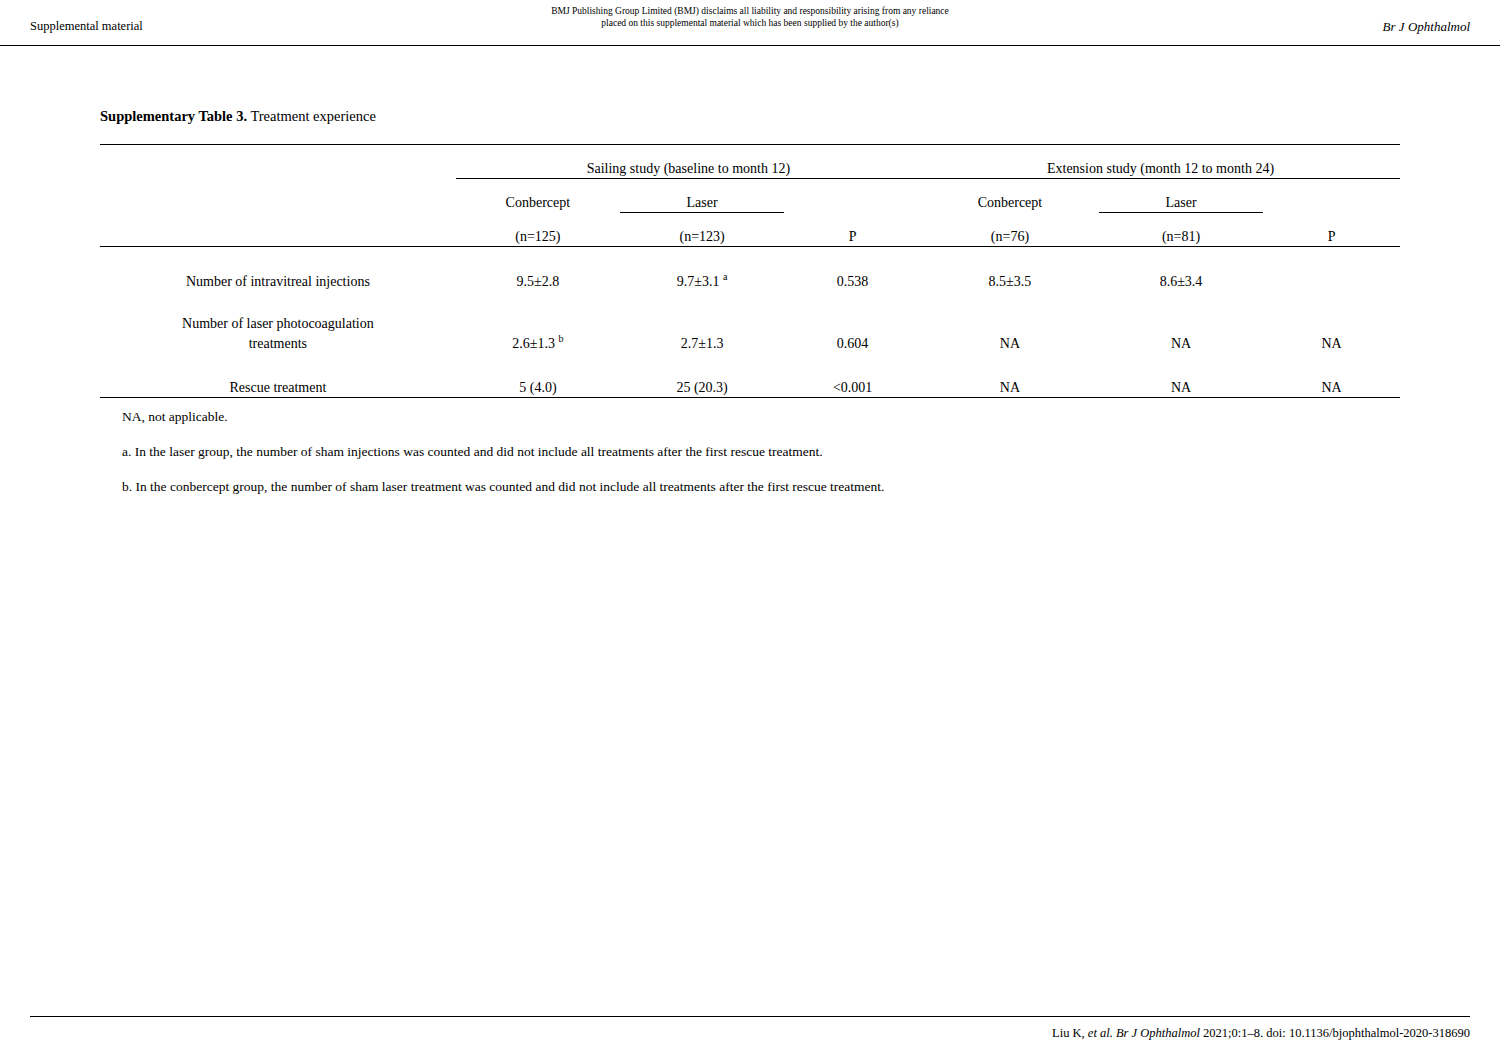Supplemental material
BMJ Publishing Group Limited (BMJ) disclaims all liability and responsibility arising from any reliance
placed on this supplemental material which has been supplied by the author(s)
Br J Ophthalmol
Supplementary Table 3. Treatment experience
| | Sailing study (baseline to month 12) | Extension study (month 12 to month 24) |
| | Conbercept | Laser | | Conbercept | Laser | |
| | (n=125) | (n=123) | P | (n=76) | (n=81) | P |
| Number of intravitreal injections | 9.5±2.8 | 9.7±3.1 a | 0.538 | 8.5±3.5 | 8.6±3.4 | |
| Number of laser photocoagulation treatments | 2.6±1.3 b | 2.7±1.3 | 0.604 | NA | NA | NA |
| Rescue treatment | 5 (4.0) | 25 (20.3) | <0.001 | NA | NA | NA |
NA, not applicable.
a. In the laser group, the number of sham injections was counted and did not include all treatments after the first rescue treatment.
b. In the conbercept group, the number of sham laser treatment was counted and did not include all treatments after the first rescue treatment.
Liu K, et al. Br J Ophthalmol 2021;0:1–8. doi: 10.1136/bjophthalmol-2020-318690